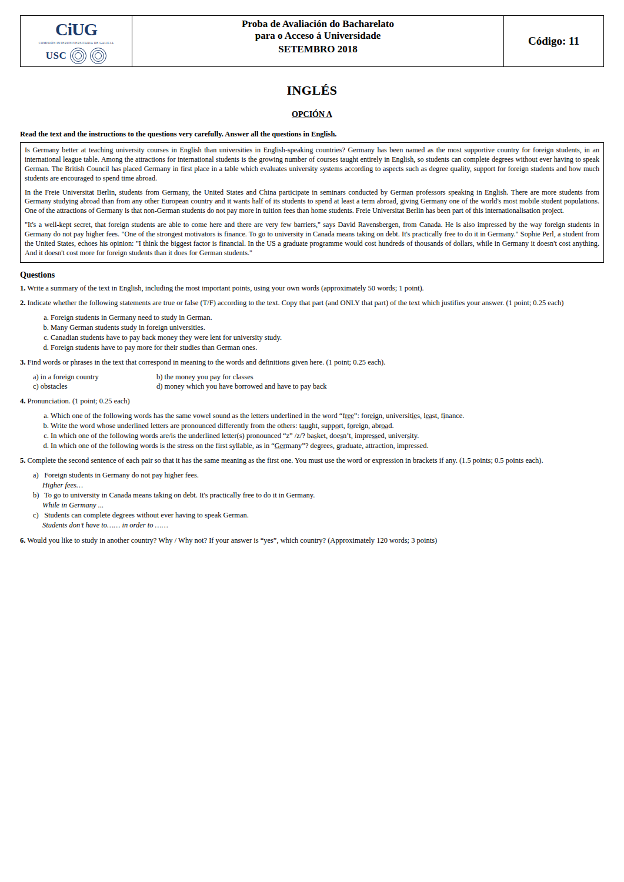Ci UG
COMISIÓN INTERUNIVERSITARIA DE GALICIA
USC
Proba de Avaliación do Bacharelato
para o Acceso á Universidade
SETEMBRO 2018
Código: 11
INGLÉS
OPCIÓN A
Read the text and the instructions to the questions very carefully. Answer all the questions in English.
Is Germany better at teaching university courses in English than universities in English-speaking countries? Germany has been named as the most supportive country for foreign students, in an international league table. Among the attractions for international students is the growing number of courses taught entirely in English, so students can complete degrees without ever having to speak German. The British Council has placed Germany in first place in a table which evaluates university systems according to aspects such as degree quality, support for foreign students and how much students are encouraged to spend time abroad.
In the Freie Universitat Berlin, students from Germany, the United States and China participate in seminars conducted by German professors speaking in English. There are more students from Germany studying abroad than from any other European country and it wants half of its students to spend at least a term abroad, giving Germany one of the world's most mobile student populations. One of the attractions of Germany is that non-German students do not pay more in tuition fees than home students. Freie Universitat Berlin has been part of this internationalisation project.
"It's a well-kept secret, that foreign students are able to come here and there are very few barriers," says David Ravensbergen, from Canada. He is also impressed by the way foreign students in Germany do not pay higher fees. "One of the strongest motivators is finance. To go to university in Canada means taking on debt. It's practically free to do it in Germany." Sophie Perl, a student from the United States, echoes his opinion: "I think the biggest factor is financial. In the US a graduate programme would cost hundreds of thousands of dollars, while in Germany it doesn't cost anything. And it doesn't cost more for foreign students than it does for German students."
Questions
1. Write a summary of the text in English, including the most important points, using your own words (approximately 50 words; 1 point).
2. Indicate whether the following statements are true or false (T/F) according to the text. Copy that part (and ONLY that part) of the text which justifies your answer. (1 point; 0.25 each)
Foreign students in Germany need to study in German.
Many German students study in foreign universities.
Canadian students have to pay back money they were lent for university study.
Foreign students have to pay more for their studies than German ones.
3. Find words or phrases in the text that correspond in meaning to the words and definitions given here. (1 point; 0.25 each).
a) in a foreign country b) the money you pay for classes
c) obstacles d) money which you have borrowed and have to pay back
4. Pronunciation. (1 point; 0.25 each)
Which one of the following words has the same vowel sound as the letters underlined in the word “free”: foreign, universities, least, finance.
Write the word whose underlined letters are pronounced differently from the others: taught, support, foreign, abroad.
In which one of the following words are/is the underlined letter(s) pronounced “z” /z/? basket, doesn’t, impressed, university.
In which one of the following words is the stress on the first syllable, as in “Germany”? degrees, graduate, attraction, impressed.
5. Complete the second sentence of each pair so that it has the same meaning as the first one. You must use the word or expression in brackets if any. (1.5 points; 0.5 points each).
a) Foreign students in Germany do not pay higher fees.
Higher fees…
b) To go to university in Canada means taking on debt. It's practically free to do it in Germany.
While in Germany ...
c) Students can complete degrees without ever having to speak German.
Students don’t have to…… in order to ……
6. Would you like to study in another country? Why / Why not? If your answer is “yes”, which country? (Approximately 120 words; 3 points)